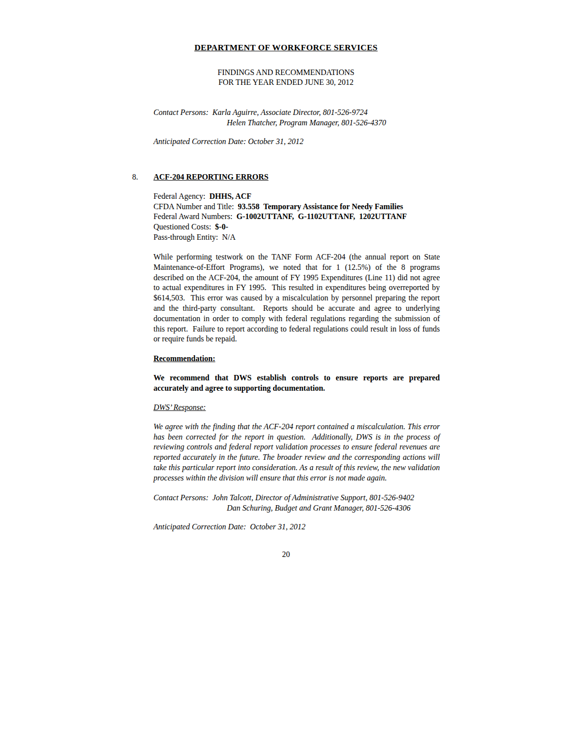DEPARTMENT OF WORKFORCE SERVICES
FINDINGS AND RECOMMENDATIONS
FOR THE YEAR ENDED JUNE 30, 2012
Contact Persons: Karla Aguirre, Associate Director, 801-526-9724
Helen Thatcher, Program Manager, 801-526-4370
Anticipated Correction Date: October 31, 2012
8.
ACF-204 REPORTING ERRORS
Federal Agency: DHHS, ACF
CFDA Number and Title: 93.558 Temporary Assistance for Needy Families
Federal Award Numbers: G-1002UTTANF, G-1102UTTANF, 1202UTTANF
Questioned Costs: $-0-
Pass-through Entity: N/A
While performing testwork on the TANF Form ACF-204 (the annual report on State Maintenance-of-Effort Programs), we noted that for 1 (12.5%) of the 8 programs described on the ACF-204, the amount of FY 1995 Expenditures (Line 11) did not agree to actual expenditures in FY 1995. This resulted in expenditures being overreported by $614,503. This error was caused by a miscalculation by personnel preparing the report and the third-party consultant. Reports should be accurate and agree to underlying documentation in order to comply with federal regulations regarding the submission of this report. Failure to report according to federal regulations could result in loss of funds or require funds be repaid.
Recommendation:
We recommend that DWS establish controls to ensure reports are prepared accurately and agree to supporting documentation.
DWS’ Response:
We agree with the finding that the ACF-204 report contained a miscalculation. This error has been corrected for the report in question. Additionally, DWS is in the process of reviewing controls and federal report validation processes to ensure federal revenues are reported accurately in the future. The broader review and the corresponding actions will take this particular report into consideration. As a result of this review, the new validation processes within the division will ensure that this error is not made again.
Contact Persons: John Talcott, Director of Administrative Support, 801-526-9402
Dan Schuring, Budget and Grant Manager, 801-526-4306
Anticipated Correction Date: October 31, 2012
20